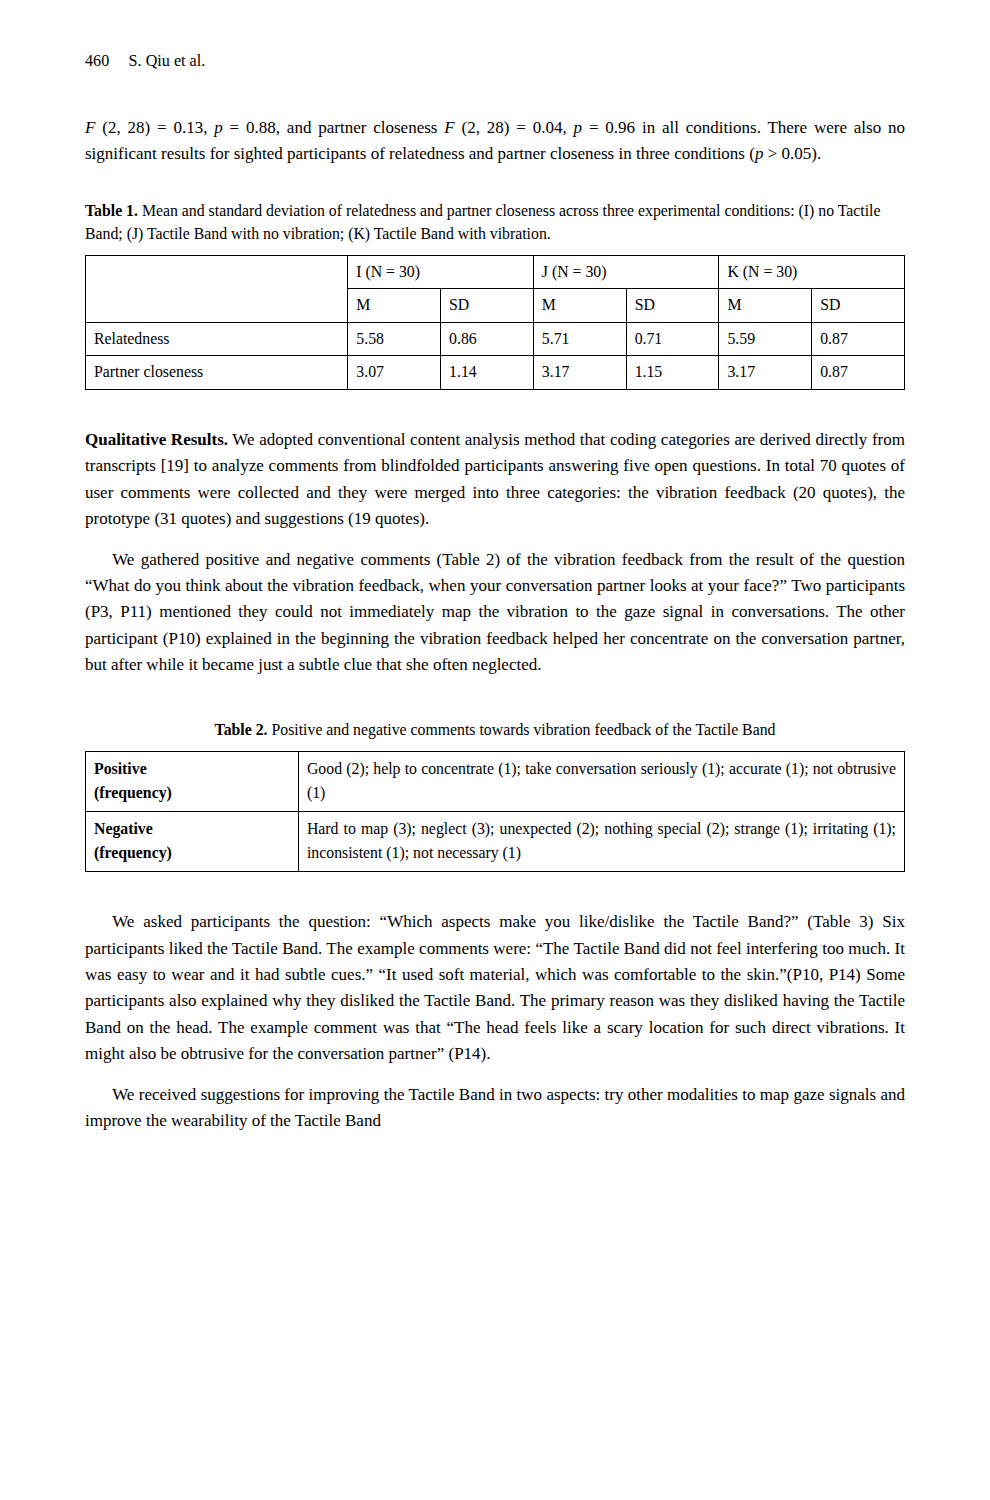460 S. Qiu et al.
F (2, 28) = 0.13, p = 0.88, and partner closeness F (2, 28) = 0.04, p = 0.96 in all conditions. There were also no significant results for sighted participants of relatedness and partner closeness in three conditions (p > 0.05).
Table 1. Mean and standard deviation of relatedness and partner closeness across three experimental conditions: (I) no Tactile Band; (J) Tactile Band with no vibration; (K) Tactile Band with vibration.
| | I (N = 30) | J (N = 30) | K (N = 30) |
| --- | --- | --- | --- |
| M | SD | M | SD | M | SD |
| Relatedness | 5.58 | 0.86 | 5.71 | 0.71 | 5.59 | 0.87 |
| Partner closeness | 3.07 | 1.14 | 3.17 | 1.15 | 3.17 | 0.87 |
Qualitative Results. We adopted conventional content analysis method that coding categories are derived directly from transcripts [19] to analyze comments from blindfolded participants answering five open questions. In total 70 quotes of user comments were collected and they were merged into three categories: the vibration feedback (20 quotes), the prototype (31 quotes) and suggestions (19 quotes).
We gathered positive and negative comments (Table 2) of the vibration feedback from the result of the question “What do you think about the vibration feedback, when your conversation partner looks at your face?” Two participants (P3, P11) mentioned they could not immediately map the vibration to the gaze signal in conversations. The other participant (P10) explained in the beginning the vibration feedback helped her concentrate on the conversation partner, but after while it became just a subtle clue that she often neglected.
Table 2. Positive and negative comments towards vibration feedback of the Tactile Band
| Positive (frequency) | Good (2); help to concentrate (1); take conversation seriously (1); accurate (1); not obtrusive (1) |
| Negative (frequency) | Hard to map (3); neglect (3); unexpected (2); nothing special (2); strange (1); irritating (1); inconsistent (1); not necessary (1) |
We asked participants the question: “Which aspects make you like/dislike the Tactile Band?” (Table 3) Six participants liked the Tactile Band. The example comments were: “The Tactile Band did not feel interfering too much. It was easy to wear and it had subtle cues.” “It used soft material, which was comfortable to the skin.”(P10, P14) Some participants also explained why they disliked the Tactile Band. The primary reason was they disliked having the Tactile Band on the head. The example comment was that “The head feels like a scary location for such direct vibrations. It might also be obtrusive for the conversation partner” (P14).
We received suggestions for improving the Tactile Band in two aspects: try other modalities to map gaze signals and improve the wearability of the Tactile Band